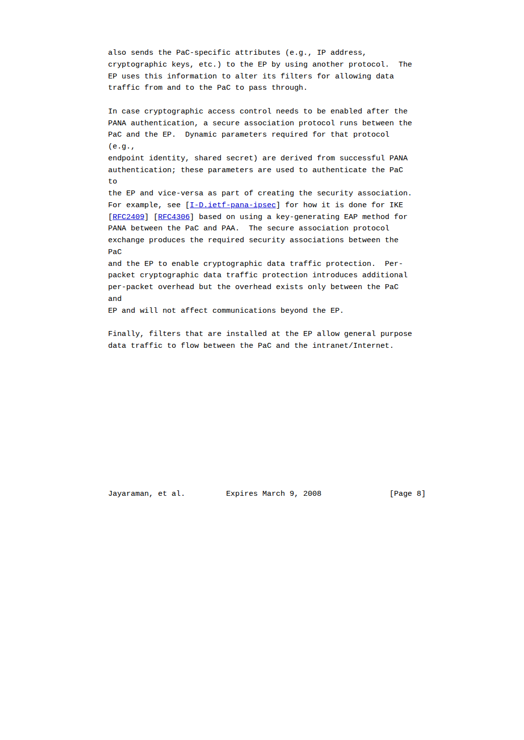also sends the PaC-specific attributes (e.g., IP address, cryptographic keys, etc.) to the EP by using another protocol. The EP uses this information to alter its filters for allowing data traffic from and to the PaC to pass through.
In case cryptographic access control needs to be enabled after the PANA authentication, a secure association protocol runs between the PaC and the EP. Dynamic parameters required for that protocol (e.g., endpoint identity, shared secret) are derived from successful PANA authentication; these parameters are used to authenticate the PaC to the EP and vice-versa as part of creating the security association. For example, see [I-D.ietf-pana-ipsec] for how it is done for IKE [RFC2409] [RFC4306] based on using a key-generating EAP method for PANA between the PaC and PAA. The secure association protocol exchange produces the required security associations between the PaC and the EP to enable cryptographic data traffic protection. Per- packet cryptographic data traffic protection introduces additional per-packet overhead but the overhead exists only between the PaC and EP and will not affect communications beyond the EP.
Finally, filters that are installed at the EP allow general purpose data traffic to flow between the PaC and the intranet/Internet.
Jayaraman, et al. Expires March 9, 2008 [Page 8]